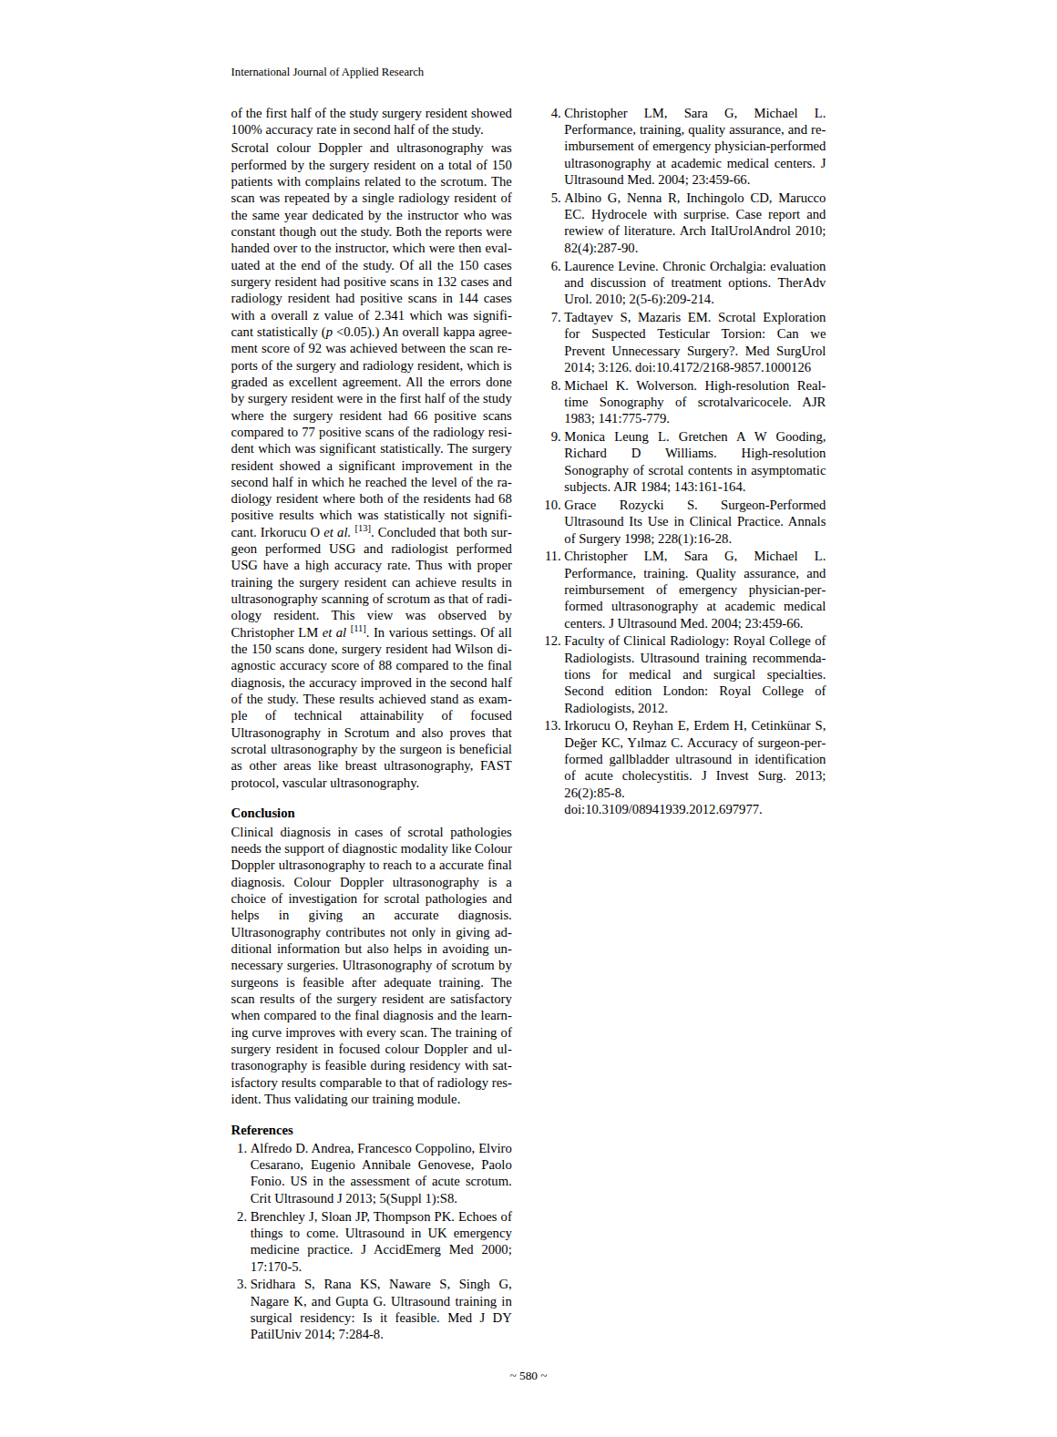International Journal of Applied Research
of the first half of the study surgery resident showed 100% accuracy rate in second half of the study.
Scrotal colour Doppler and ultrasonography was performed by the surgery resident on a total of 150 patients with complains related to the scrotum. The scan was repeated by a single radiology resident of the same year dedicated by the instructor who was constant though out the study. Both the reports were handed over to the instructor, which were then evaluated at the end of the study. Of all the 150 cases surgery resident had positive scans in 132 cases and radiology resident had positive scans in 144 cases with a overall z value of 2.341 which was significant statistically (p <0.05).) An overall kappa agreement score of 92 was achieved between the scan reports of the surgery and radiology resident, which is graded as excellent agreement. All the errors done by surgery resident were in the first half of the study where the surgery resident had 66 positive scans compared to 77 positive scans of the radiology resident which was significant statistically. The surgery resident showed a significant improvement in the second half in which he reached the level of the radiology resident where both of the residents had 68 positive results which was statistically not significant. Irkorucu O et al. [13]. Concluded that both surgeon performed USG and radiologist performed USG have a high accuracy rate. Thus with proper training the surgery resident can achieve results in ultrasonography scanning of scrotum as that of radiology resident. This view was observed by Christopher LM et al [11]. In various settings. Of all the 150 scans done, surgery resident had Wilson diagnostic accuracy score of 88 compared to the final diagnosis, the accuracy improved in the second half of the study. These results achieved stand as example of technical attainability of focused Ultrasonography in Scrotum and also proves that scrotal ultrasonography by the surgeon is beneficial as other areas like breast ultrasonography, FAST protocol, vascular ultrasonography.
Conclusion
Clinical diagnosis in cases of scrotal pathologies needs the support of diagnostic modality like Colour Doppler ultrasonography to reach to a accurate final diagnosis. Colour Doppler ultrasonography is a choice of investigation for scrotal pathologies and helps in giving an accurate diagnosis. Ultrasonography contributes not only in giving additional information but also helps in avoiding unnecessary surgeries. Ultrasonography of scrotum by surgeons is feasible after adequate training. The scan results of the surgery resident are satisfactory when compared to the final diagnosis and the learning curve improves with every scan. The training of surgery resident in focused colour Doppler and ultrasonography is feasible during residency with satisfactory results comparable to that of radiology resident. Thus validating our training module.
References
Alfredo D. Andrea, Francesco Coppolino, Elviro Cesarano, Eugenio Annibale Genovese, Paolo Fonio. US in the assessment of acute scrotum. Crit Ultrasound J 2013; 5(Suppl 1):S8.
Brenchley J, Sloan JP, Thompson PK. Echoes of things to come. Ultrasound in UK emergency medicine practice. J AccidEmerg Med 2000; 17:170-5.
Sridhara S, Rana KS, Naware S, Singh G, Nagare K, and Gupta G. Ultrasound training in surgical residency: Is it feasible. Med J DY PatilUniv 2014; 7:284-8.
Christopher LM, Sara G, Michael L. Performance, training, quality assurance, and reimbursement of emergency physician-performed ultrasonography at academic medical centers. J Ultrasound Med. 2004; 23:459-66.
Albino G, Nenna R, Inchingolo CD, Marucco EC. Hydrocele with surprise. Case report and rewiew of literature. Arch ItalUrolAndrol 2010; 82(4):287-90.
Laurence Levine. Chronic Orchalgia: evaluation and discussion of treatment options. TherAdv Urol. 2010; 2(5-6):209-214.
Tadtayev S, Mazaris EM. Scrotal Exploration for Suspected Testicular Torsion: Can we Prevent Unnecessary Surgery?. Med SurgUrol 2014; 3:126. doi:10.4172/2168-9857.1000126
Michael K. Wolverson. High-resolution Real-time Sonography of scrotalvaricocele. AJR 1983; 141:775-779.
Monica Leung L. Gretchen A W Gooding, Richard D Williams. High-resolution Sonography of scrotal contents in asymptomatic subjects. AJR 1984; 143:161-164.
Grace Rozycki S. Surgeon-Performed Ultrasound Its Use in Clinical Practice. Annals of Surgery 1998; 228(1):16-28.
Christopher LM, Sara G, Michael L. Performance, training. Quality assurance, and reimbursement of emergency physician-performed ultrasonography at academic medical centers. J Ultrasound Med. 2004; 23:459-66.
Faculty of Clinical Radiology: Royal College of Radiologists. Ultrasound training recommendations for medical and surgical specialties. Second edition London: Royal College of Radiologists, 2012.
Irkorucu O, Reyhan E, Erdem H, Cetinkünar S, Değer KC, Yılmaz C. Accuracy of surgeon-performed gallbladder ultrasound in identification of acute cholecystitis. J Invest Surg. 2013; 26(2):85-8. doi:10.3109/08941939.2012.697977.
~ 580 ~